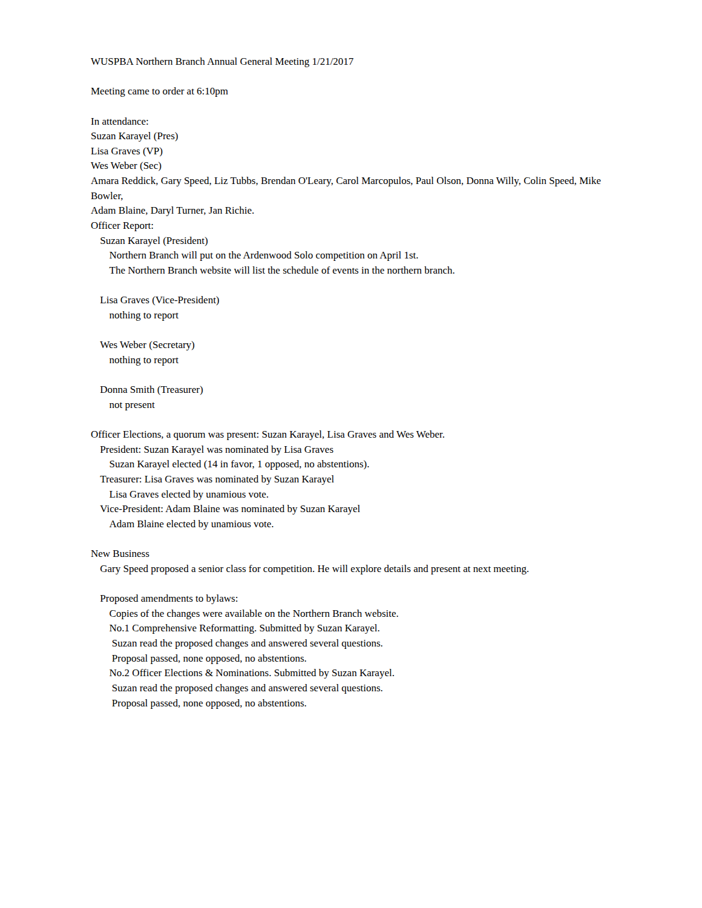WUSPBA Northern Branch Annual General Meeting 1/21/2017
Meeting came to order at 6:10pm
In attendance:
Suzan Karayel (Pres)
Lisa Graves (VP)
Wes Weber (Sec)
Amara Reddick, Gary Speed, Liz Tubbs, Brendan O'Leary, Carol Marcopulos, Paul Olson, Donna Willy, Colin Speed, Mike Bowler,
Adam Blaine, Daryl Turner, Jan Richie.
Officer Report:
Suzan Karayel (President)
Northern Branch will put on the Ardenwood Solo competition on April 1st.
The Northern Branch website will list the schedule of events in the northern branch.
Lisa Graves (Vice-President)
nothing to report
Wes Weber (Secretary)
nothing to report
Donna Smith (Treasurer)
not present
Officer Elections, a quorum was present: Suzan Karayel, Lisa Graves and Wes Weber.
President: Suzan Karayel was nominated by Lisa Graves
Suzan Karayel elected (14 in favor, 1 opposed, no abstentions).
Treasurer: Lisa Graves was nominated by Suzan Karayel
Lisa Graves elected by unamious vote.
Vice-President: Adam Blaine was nominated by Suzan Karayel
Adam Blaine elected by unamious vote.
New Business
Gary Speed proposed a senior class for competition. He will explore details and present at next meeting.
Proposed amendments to bylaws:
Copies of the changes were available on the Northern Branch website.
No.1 Comprehensive Reformatting. Submitted by Suzan Karayel.
Suzan read the proposed changes and answered several questions.
Proposal passed, none opposed, no abstentions.
No.2 Officer Elections & Nominations. Submitted by Suzan Karayel.
Suzan read the proposed changes and answered several questions.
Proposal passed, none opposed, no abstentions.